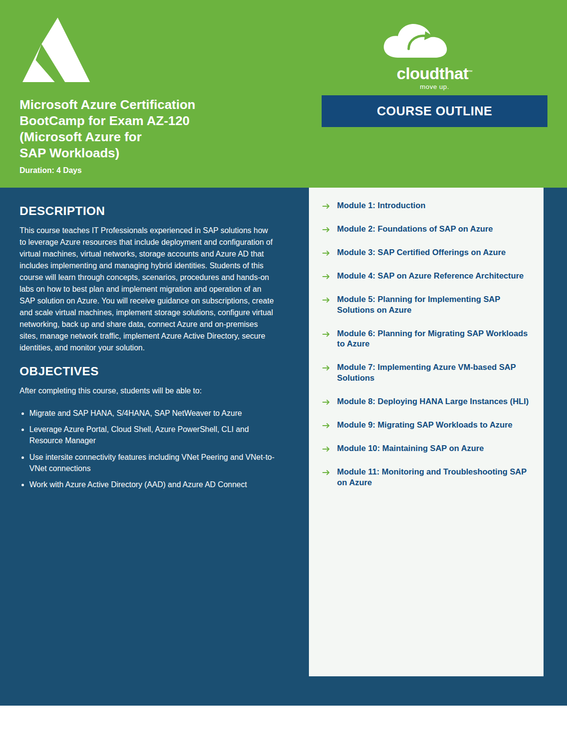Microsoft Azure Certification
BootCamp for Exam AZ-120
(Microsoft Azure for
SAP Workloads)
Duration: 4 Days
cloudthat™
move up.
COURSE OUTLINE
DESCRIPTION
This course teaches IT Professionals experienced in SAP solutions how to leverage Azure resources that include deployment and configuration of virtual machines, virtual networks, storage accounts and Azure AD that includes implementing and managing hybrid identities. Students of this course will learn through concepts, scenarios, procedures and hands-on labs on how to best plan and implement migration and operation of an SAP solution on Azure. You will receive guidance on subscriptions, create and scale virtual machines, implement storage solutions, configure virtual networking, back up and share data, connect Azure and on-premises sites, manage network traffic, implement Azure Active Directory, secure identities, and monitor your solution.
OBJECTIVES
After completing this course, students will be able to:
Migrate and SAP HANA, S/4HANA, SAP NetWeaver to Azure
Leverage Azure Portal, Cloud Shell, Azure PowerShell, CLI and Resource Manager
Use intersite connectivity features including VNet Peering and VNet-to-VNet connections
Work with Azure Active Directory (AAD) and Azure AD Connect
Module 1: Introduction
Module 2: Foundations of SAP on Azure
Module 3: SAP Certified Offerings on Azure
Module 4: SAP on Azure Reference Architecture
Module 5: Planning for Implementing SAP Solutions on Azure
Module 6: Planning for Migrating SAP Workloads to Azure
Module 7: Implementing Azure VM-based SAP Solutions
Module 8: Deploying HANA Large Instances (HLI)
Module 9: Migrating SAP Workloads to Azure
Module 10: Maintaining SAP on Azure
Module 11: Monitoring and Troubleshooting SAP on Azure